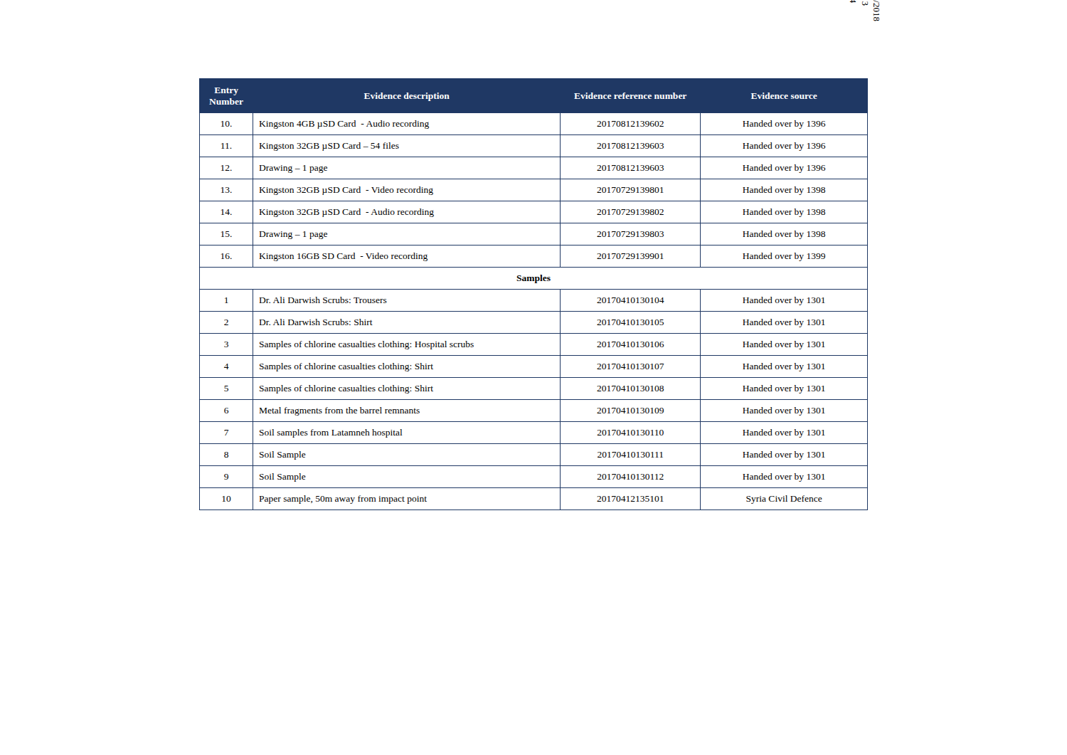S/1636/2018
Annex 3
page 34
| Entry Number | Evidence description | Evidence reference number | Evidence source |
| --- | --- | --- | --- |
| 10. | Kingston 4GB µSD Card - Audio recording | 20170812139602 | Handed over by 1396 |
| 11. | Kingston 32GB µSD Card – 54 files | 20170812139603 | Handed over by 1396 |
| 12. | Drawing – 1 page | 20170812139603 | Handed over by 1396 |
| 13. | Kingston 32GB µSD Card - Video recording | 20170729139801 | Handed over by 1398 |
| 14. | Kingston 32GB µSD Card - Audio recording | 20170729139802 | Handed over by 1398 |
| 15. | Drawing – 1 page | 20170729139803 | Handed over by 1398 |
| 16. | Kingston 16GB SD Card - Video recording | 20170729139901 | Handed over by 1399 |
| Samples |
| 1 | Dr. Ali Darwish Scrubs: Trousers | 20170410130104 | Handed over by 1301 |
| 2 | Dr. Ali Darwish Scrubs: Shirt | 20170410130105 | Handed over by 1301 |
| 3 | Samples of chlorine casualties clothing: Hospital scrubs | 20170410130106 | Handed over by 1301 |
| 4 | Samples of chlorine casualties clothing: Shirt | 20170410130107 | Handed over by 1301 |
| 5 | Samples of chlorine casualties clothing: Shirt | 20170410130108 | Handed over by 1301 |
| 6 | Metal fragments from the barrel remnants | 20170410130109 | Handed over by 1301 |
| 7 | Soil samples from Latamneh hospital | 20170410130110 | Handed over by 1301 |
| 8 | Soil Sample | 20170410130111 | Handed over by 1301 |
| 9 | Soil Sample | 20170410130112 | Handed over by 1301 |
| 10 | Paper sample, 50m away from impact point | 20170412135101 | Syria Civil Defence |